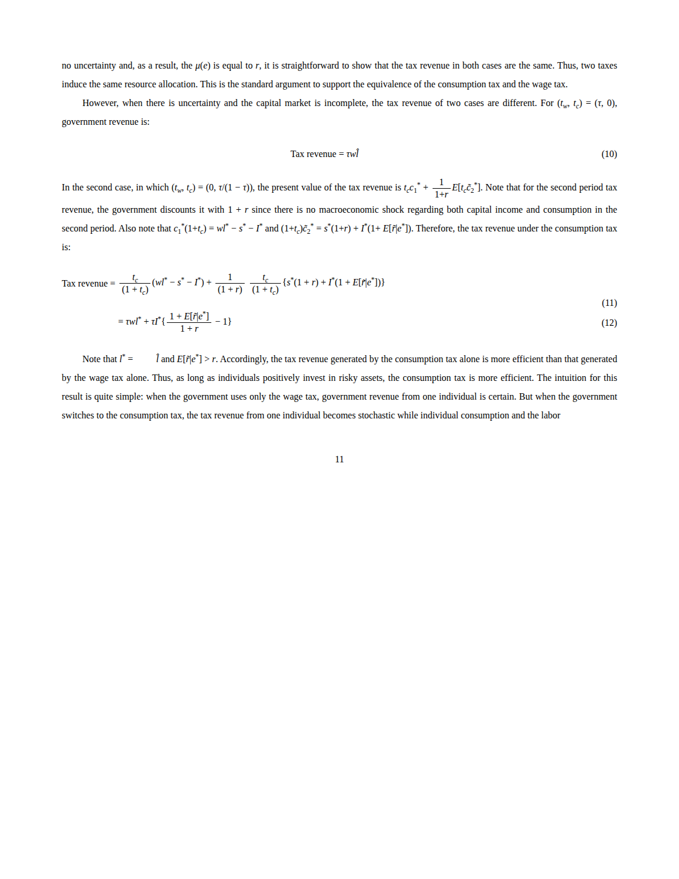no uncertainty and, as a result, the μ(e) is equal to r, it is straightforward to show that the tax revenue in both cases are the same. Thus, two taxes induce the same resource allocation. This is the standard argument to support the equivalence of the consumption tax and the wage tax.
However, when there is uncertainty and the capital market is incomplete, the tax revenue of two cases are different. For (tw, tc) = (τ, 0), government revenue is:
Tax revenue = τw l̂
(10)
In the second case, in which (tw, tc) = (0, τ/(1 − τ)), the present value of the tax revenue is tcc1* + 11+r E[tc c̃2*]. Note that for the second period tax revenue, the government discounts it with 1 + r since there is no macroeconomic shock regarding both capital income and consumption in the second period. Also note that c1*(1+tc) = wl* − s* − I* and (1+tc)c̃2* = s*(1+r) + I*(1+ E[r̃|e*]). Therefore, the tax revenue under the consumption tax is:
Tax revenue =
tc(1 + tc)(wl* − s* − I*) + 1(1 + r) tc(1 + tc){s*(1 + r) + I*(1 + E[r̃|e*])}
(11)
Tax revenue =
= τwl* + τI*{1 + E[r̃|e*] 1 + r − 1}
(12)
Note that l* = l̂ and E[r̃|e*] > r. Accordingly, the tax revenue generated by the consumption tax alone is more efficient than that generated by the wage tax alone. Thus, as long as individuals positively invest in risky assets, the consumption tax is more efficient. The intuition for this result is quite simple: when the government uses only the wage tax, government revenue from one individual is certain. But when the government switches to the consumption tax, the tax revenue from one individual becomes stochastic while individual consumption and the labor
11